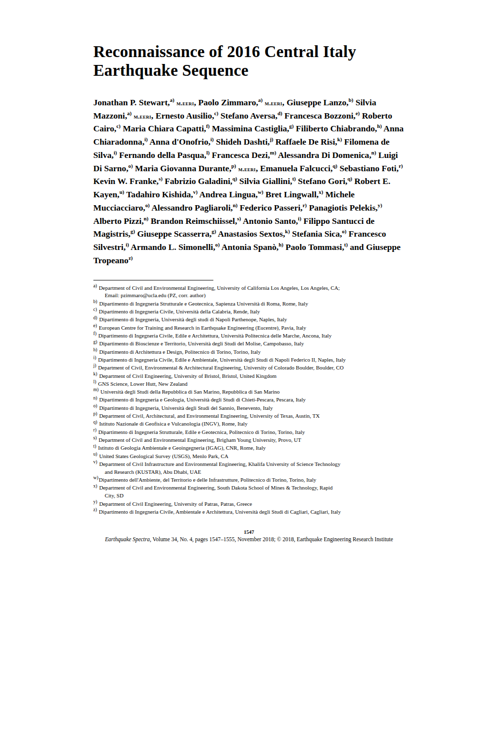Reconnaissance of 2016 Central Italy
Earthquake Sequence
Jonathan P. Stewart,a) m.eeri, Paolo Zimmaro,a) m.eeri, Giuseppe Lanzo,b) Silvia Mazzoni,a) m.eeri, Ernesto Ausilio,c) Stefano Aversa,d) Francesca Bozzoni,e) Roberto Cairo,c) Maria Chiara Capatti,f) Massimina Castiglia,g) Filiberto Chiabrando,h) Anna Chiaradonna,i) Anna d'Onofrio,i) Shideh Dashti,j) Raffaele De Risi,k) Filomena de Silva,i) Fernando della Pasqua,l) Francesca Dezi,m) Alessandra Di Domenica,n) Luigi Di Sarno,o) Maria Giovanna Durante,p) m.eeri, Emanuela Falcucci,q) Sebastiano Foti,r) Kevin W. Franke,s) Fabrizio Galadini,q) Silvia Giallini,t) Stefano Gori,q) Robert E. Kayen,u) Tadahiro Kishida,v) Andrea Lingua,w) Bret Lingwall,x) Michele Mucciacciaro,o) Alessandro Pagliaroli,n) Federico Passeri,r) Panagiotis Pelekis,y) Alberto Pizzi,n) Brandon Reimschiissel,s) Antonio Santo,i) Filippo Santucci de Magistris,g) Giuseppe Scasserra,g) Anastasios Sextos,k) Stefania Sica,o) Francesco Silvestri,i) Armando L. Simonelli,o) Antonia Spanò,h) Paolo Tommasi,t) and Giuseppe Tropeanoz)
a) Department of Civil and Environmental Engineering, University of California Los Angeles, Los Angeles, CA; Email: pzimmaro@ucla.edu (PZ, corr. author)
b) Dipartimento di Ingegneria Strutturale e Geotecnica, Sapienza Università di Roma, Rome, Italy
c) Dipartimento di Ingegneria Civile, Università della Calabria, Rende, Italy
d) Dipartimento di Ingegneria, Università degli studi di Napoli Parthenope, Naples, Italy
e) European Centre for Training and Research in Earthquake Engineering (Eucentre), Pavia, Italy
f) Dipartimento di Ingegneria Civile, Edile e Architettura, Università Politecnica delle Marche, Ancona, Italy
g) Dipartimento di Bioscienze e Territorio, Università degli Studi del Molise, Campobasso, Italy
h) Dipartimento di Architettura e Design, Politecnico di Torino, Torino, Italy
i) Dipartimento di Ingegneria Civile, Edile e Ambientale, Università degli Studi di Napoli Federico II, Naples, Italy
j) Department of Civil, Environmental & Architectural Engineering, University of Colorado Boulder, Boulder, CO
k) Department of Civil Engineering, University of Bristol, Bristol, United Kingdom
l) GNS Science, Lower Hutt, New Zealand
m) Università degli Studi della Repubblica di San Marino, Repubblica di San Marino
n) Dipartimento di Ingegneria e Geologia, Università degli Studi di Chieti-Pescara, Pescara, Italy
o) Dipartimento di Ingegneria, Università degli Studi del Sannio, Benevento, Italy
p) Department of Civil, Architectural, and Environmental Engineering, University of Texas, Austin, TX
q) Istituto Nazionale di Geofisica e Vulcanologia (INGV), Rome, Italy
r) Dipartimento di Ingegneria Strutturale, Edile e Geotecnica, Politecnico di Torino, Torino, Italy
s) Department of Civil and Environmental Engineering, Brigham Young University, Provo, UT
t) Istituto di Geologia Ambientale e Geoingegneria (IGAG), CNR, Rome, Italy
u) United States Geological Survey (USGS), Menlo Park, CA
v) Department of Civil Infrastructure and Environmental Engineering, Khalifa University of Science Technology and Research (KUSTAR), Abu Dhabi, UAE
w)Dipartimento dell'Ambiente, del Territorio e delle Infrastrutture, Politecnico di Torino, Torino, Italy
x) Department of Civil and Environmental Engineering, South Dakota School of Mines & Technology, Rapid City, SD
y) Department of Civil Engineering, University of Patras, Patras, Greece
z) Dipartimento di Ingegneria Civile, Ambientale e Architettura, Università degli Studi di Cagliari, Cagliari, Italy
1547
Earthquake Spectra, Volume 34, No. 4, pages 1547–1555, November 2018; © 2018, Earthquake Engineering Research Institute